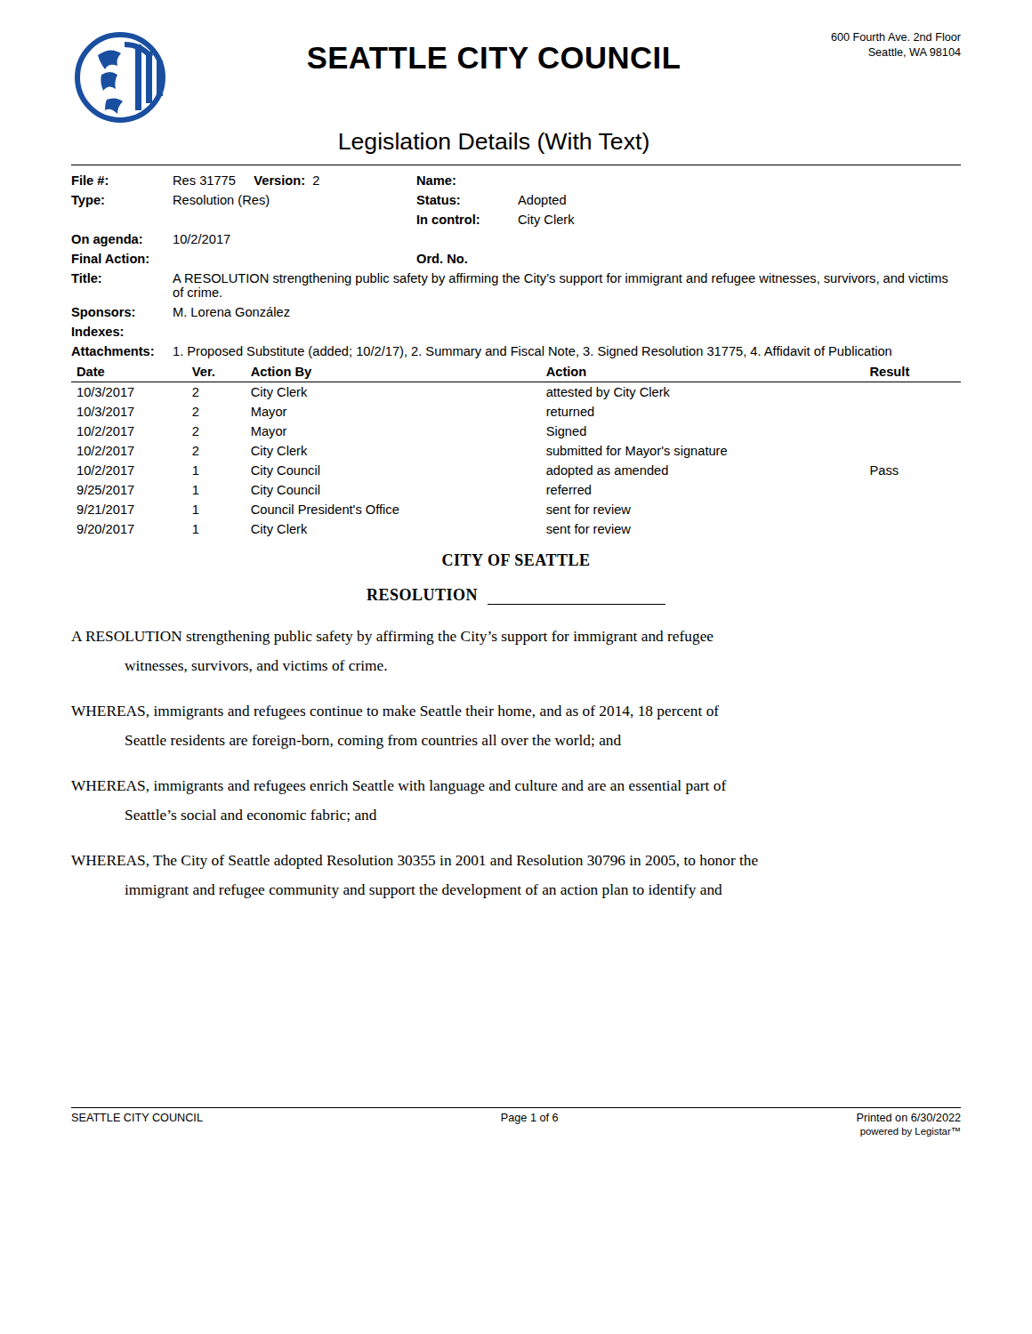SEATTLE CITY COUNCIL
Legislation Details (With Text)
600 Fourth Ave. 2nd Floor
Seattle, WA 98104
| File #: | Res 31775 Version: 2 | Name: | |
| Type: | Resolution (Res) | Status: | Adopted |
| | | In control: | City Clerk |
| On agenda: | 10/2/2017 | | |
| Final Action: | | Ord. No. | |
| Title: | A RESOLUTION strengthening public safety by affirming the City’s support for immigrant and refugee witnesses, survivors, and victims of crime. |
| Sponsors: | M. Lorena González |
| Indexes: | |
| Attachments: | 1. Proposed Substitute (added; 10/2/17), 2. Summary and Fiscal Note, 3. Signed Resolution 31775, 4. Affidavit of Publication |
| Date | Ver. | Action By | Action | Result |
| --- | --- | --- | --- | --- |
| 10/3/2017 | 2 | City Clerk | attested by City Clerk | |
| 10/3/2017 | 2 | Mayor | returned | |
| 10/2/2017 | 2 | Mayor | Signed | |
| 10/2/2017 | 2 | City Clerk | submitted for Mayor's signature | |
| 10/2/2017 | 1 | City Council | adopted as amended | Pass |
| 9/25/2017 | 1 | City Council | referred | |
| 9/21/2017 | 1 | Council President's Office | sent for review | |
| 9/20/2017 | 1 | City Clerk | sent for review | |
CITY OF SEATTLE
RESOLUTION
A RESOLUTION strengthening public safety by affirming the City’s support for immigrant and refugee witnesses, survivors, and victims of crime.
WHEREAS, immigrants and refugees continue to make Seattle their home, and as of 2014, 18 percent of Seattle residents are foreign-born, coming from countries all over the world; and
WHEREAS, immigrants and refugees enrich Seattle with language and culture and are an essential part of Seattle’s social and economic fabric; and
WHEREAS, The City of Seattle adopted Resolution 30355 in 2001 and Resolution 30796 in 2005, to honor the immigrant and refugee community and support the development of an action plan to identify and
SEATTLE CITY COUNCIL
Page 1 of 6
Printed on 6/30/2022
powered by Legistar™